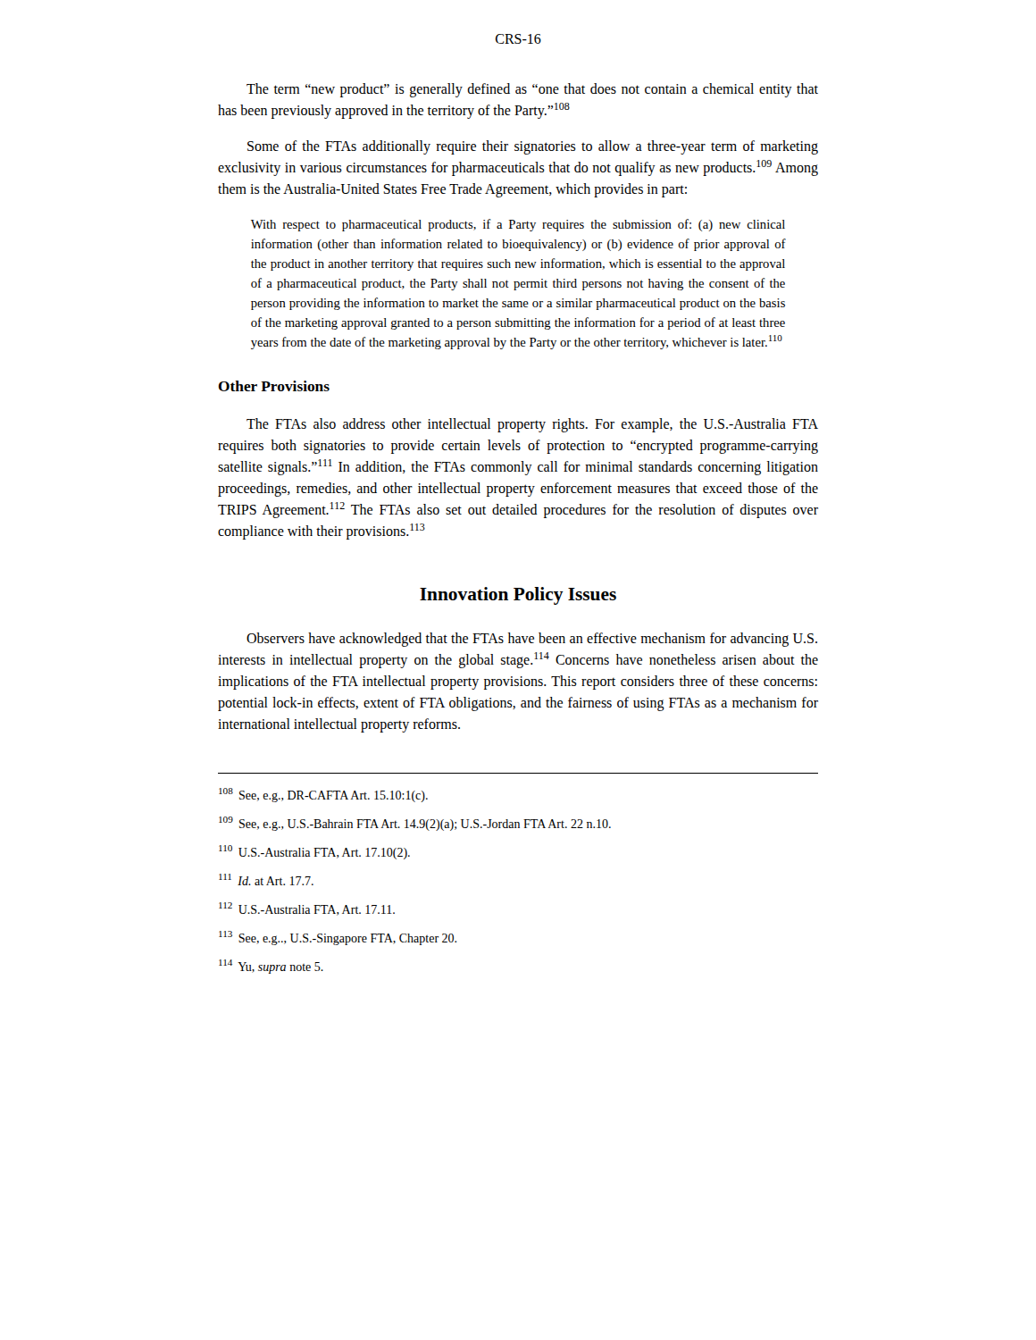CRS-16
The term “new product” is generally defined as “one that does not contain a chemical entity that has been previously approved in the territory of the Party.”108
Some of the FTAs additionally require their signatories to allow a three-year term of marketing exclusivity in various circumstances for pharmaceuticals that do not qualify as new products.109 Among them is the Australia-United States Free Trade Agreement, which provides in part:
With respect to pharmaceutical products, if a Party requires the submission of: (a) new clinical information (other than information related to bioequivalency) or (b) evidence of prior approval of the product in another territory that requires such new information, which is essential to the approval of a pharmaceutical product, the Party shall not permit third persons not having the consent of the person providing the information to market the same or a similar pharmaceutical product on the basis of the marketing approval granted to a person submitting the information for a period of at least three years from the date of the marketing approval by the Party or the other territory, whichever is later.110
Other Provisions
The FTAs also address other intellectual property rights. For example, the U.S.-Australia FTA requires both signatories to provide certain levels of protection to “encrypted programme-carrying satellite signals.”111 In addition, the FTAs commonly call for minimal standards concerning litigation proceedings, remedies, and other intellectual property enforcement measures that exceed those of the TRIPS Agreement.112 The FTAs also set out detailed procedures for the resolution of disputes over compliance with their provisions.113
Innovation Policy Issues
Observers have acknowledged that the FTAs have been an effective mechanism for advancing U.S. interests in intellectual property on the global stage.114 Concerns have nonetheless arisen about the implications of the FTA intellectual property provisions. This report considers three of these concerns: potential lock-in effects, extent of FTA obligations, and the fairness of using FTAs as a mechanism for international intellectual property reforms.
108 See, e.g., DR-CAFTA Art. 15.10:1(c).
109 See, e.g., U.S.-Bahrain FTA Art. 14.9(2)(a); U.S.-Jordan FTA Art. 22 n.10.
110 U.S.-Australia FTA, Art. 17.10(2).
111 Id. at Art. 17.7.
112 U.S.-Australia FTA, Art. 17.11.
113 See, e.g.., U.S.-Singapore FTA, Chapter 20.
114 Yu, supra note 5.